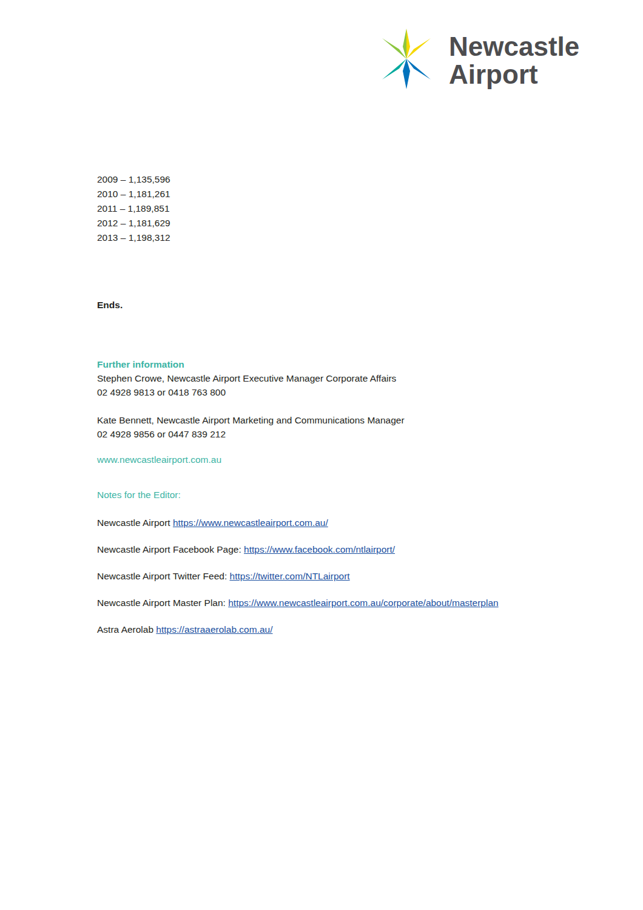Newcastle Airport
2009 – 1,135,596
2010 – 1,181,261
2011 – 1,189,851
2012 – 1,181,629
2013 – 1,198,312
Ends.
Further information
Stephen Crowe, Newcastle Airport Executive Manager Corporate Affairs
02 4928 9813 or 0418 763 800
Kate Bennett, Newcastle Airport Marketing and Communications Manager
02 4928 9856 or 0447 839 212
www.newcastleairport.com.au
Notes for the Editor:
Newcastle Airport https://www.newcastleairport.com.au/
Newcastle Airport Facebook Page: https://www.facebook.com/ntlairport/
Newcastle Airport Twitter Feed: https://twitter.com/NTLairport
Newcastle Airport Master Plan: https://www.newcastleairport.com.au/corporate/about/masterplan
Astra Aerolab https://astraaerolab.com.au/